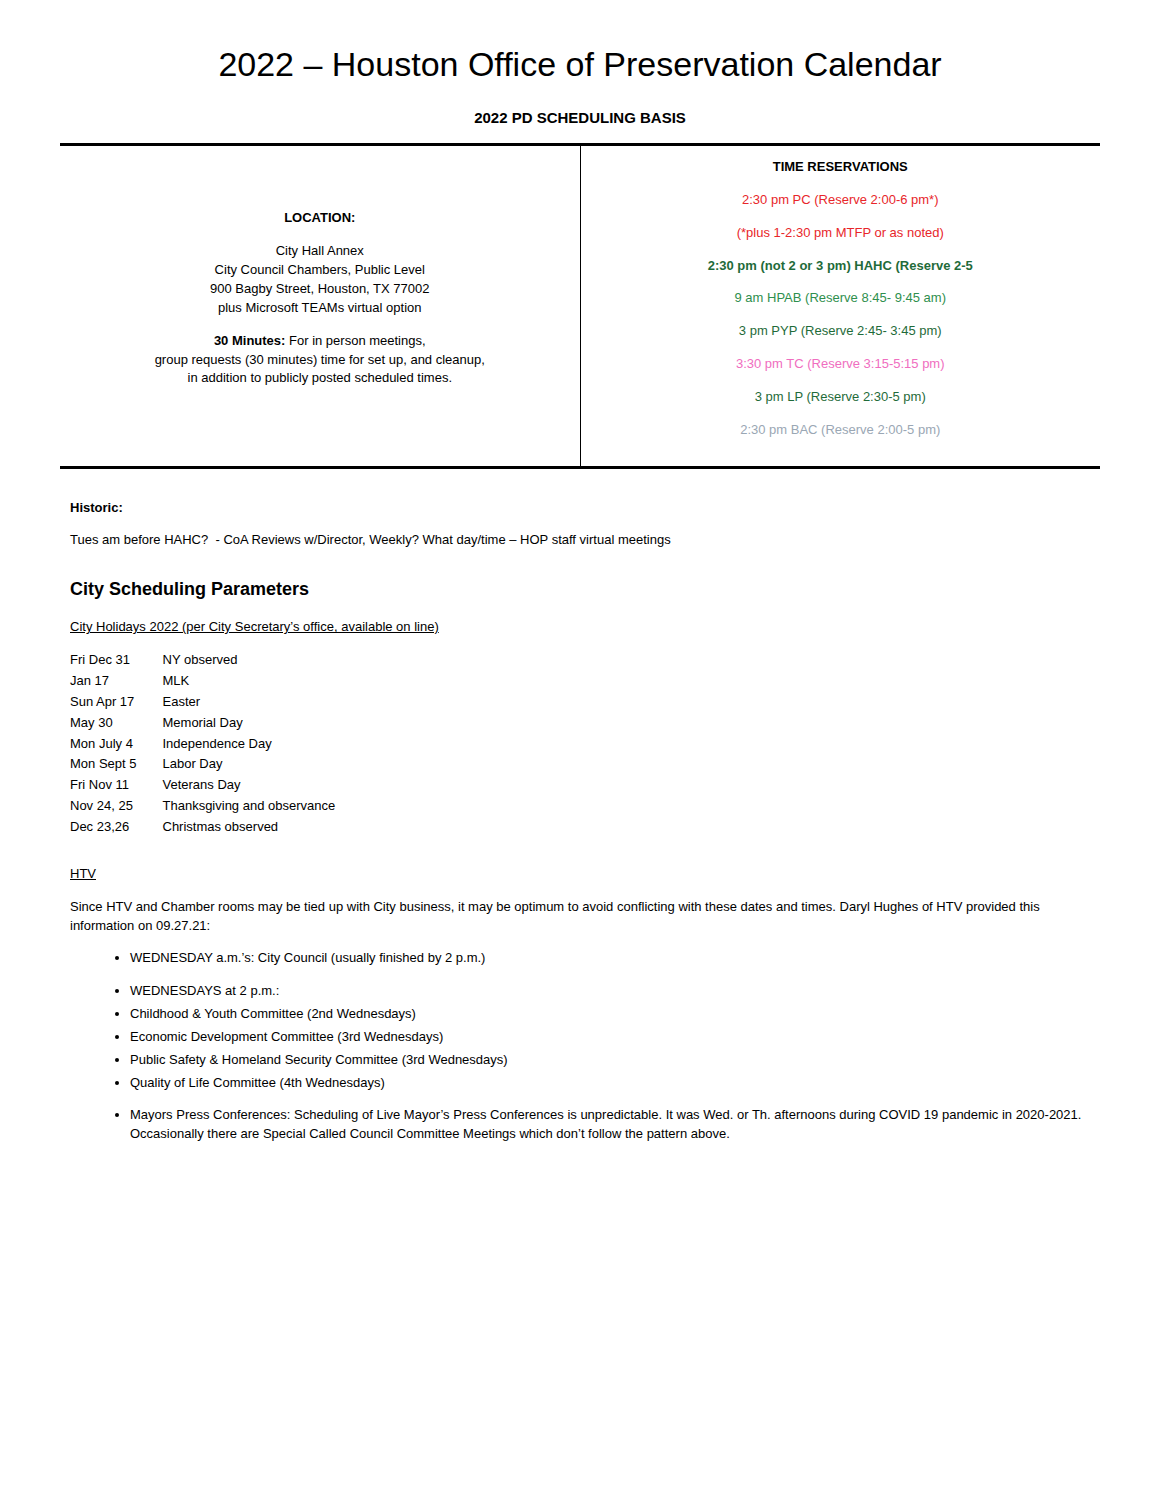2022 – Houston Office of Preservation Calendar
2022 PD SCHEDULING BASIS
| LOCATION: City Hall Annex City Council Chambers, Public Level 900 Bagby Street, Houston, TX 77002 plus Microsoft TEAMs virtual option 30 Minutes: For in person meetings, group requests (30 minutes) time for set up, and cleanup, in addition to publicly posted scheduled times. | TIME RESERVATIONS 2:30 pm PC (Reserve 2:00-6 pm*) (*plus 1-2:30 pm MTFP or as noted) 2:30 pm (not 2 or 3 pm) HAHC (Reserve 2-5 9 am HPAB (Reserve 8:45- 9:45 am) 3 pm PYP (Reserve 2:45- 3:45 pm) 3:30 pm TC (Reserve 3:15-5:15 pm) 3 pm LP (Reserve 2:30-5 pm) 2:30 pm BAC (Reserve 2:00-5 pm) |
Historic:
Tues am before HAHC? - CoA Reviews w/Director, Weekly? What day/time – HOP staff virtual meetings
City Scheduling Parameters
City Holidays 2022 (per City Secretary’s office, available on line)
| Fri Dec 31 | NY observed |
| Jan 17 | MLK |
| Sun Apr 17 | Easter |
| May 30 | Memorial Day |
| Mon July 4 | Independence Day |
| Mon Sept 5 | Labor Day |
| Fri Nov 11 | Veterans Day |
| Nov 24, 25 | Thanksgiving and observance |
| Dec 23,26 | Christmas observed |
HTV
Since HTV and Chamber rooms may be tied up with City business, it may be optimum to avoid conflicting with these dates and times. Daryl Hughes of HTV provided this information on 09.27.21:
WEDNESDAY a.m.’s: City Council (usually finished by 2 p.m.)
WEDNESDAYS at 2 p.m.:
Childhood & Youth Committee (2nd Wednesdays)
Economic Development Committee (3rd Wednesdays)
Public Safety & Homeland Security Committee (3rd Wednesdays)
Quality of Life Committee (4th Wednesdays)
Mayors Press Conferences: Scheduling of Live Mayor’s Press Conferences is unpredictable. It was Wed. or Th. afternoons during COVID 19 pandemic in 2020-2021. Occasionally there are Special Called Council Committee Meetings which don’t follow the pattern above.